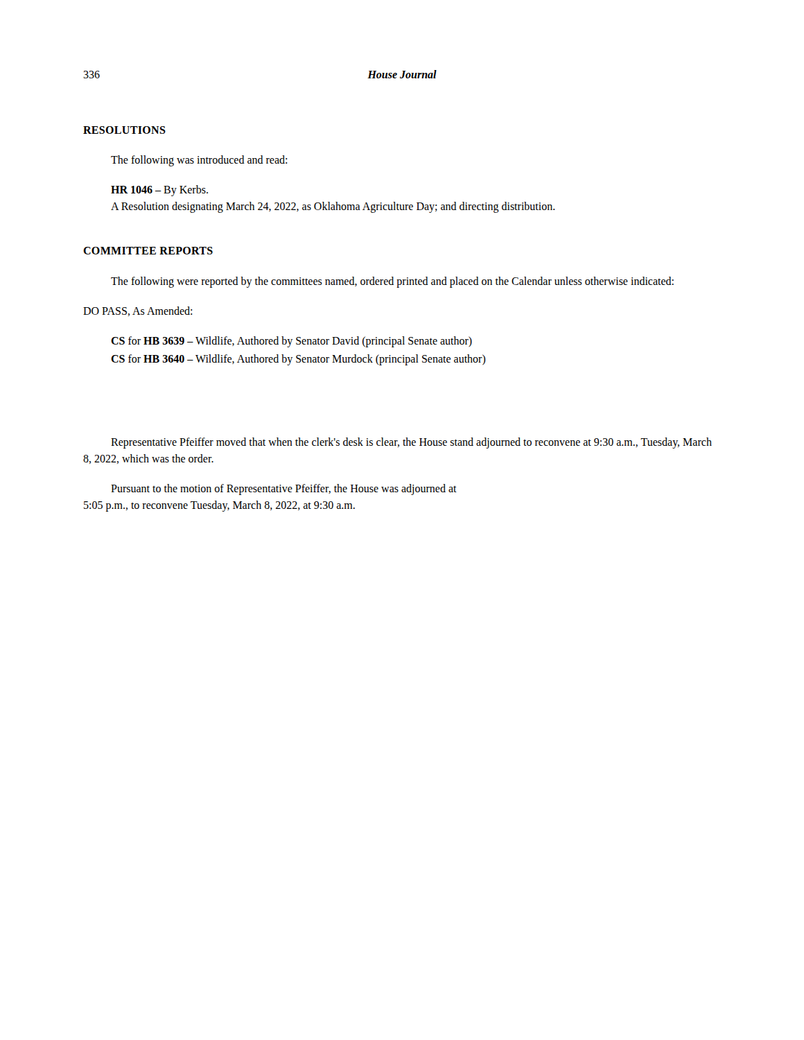336
House Journal
RESOLUTIONS
The following was introduced and read:
HR 1046 – By Kerbs.
A Resolution designating March 24, 2022, as Oklahoma Agriculture Day; and directing distribution.
COMMITTEE REPORTS
The following were reported by the committees named, ordered printed and placed on the Calendar unless otherwise indicated:
DO PASS, As Amended:
CS for HB 3639 – Wildlife, Authored by Senator David (principal Senate author)
CS for HB 3640 – Wildlife, Authored by Senator Murdock (principal Senate author)
Representative Pfeiffer moved that when the clerk's desk is clear, the House stand adjourned to reconvene at 9:30 a.m., Tuesday, March 8, 2022, which was the order.
Pursuant to the motion of Representative Pfeiffer, the House was adjourned at
5:05 p.m., to reconvene Tuesday, March 8, 2022, at 9:30 a.m.